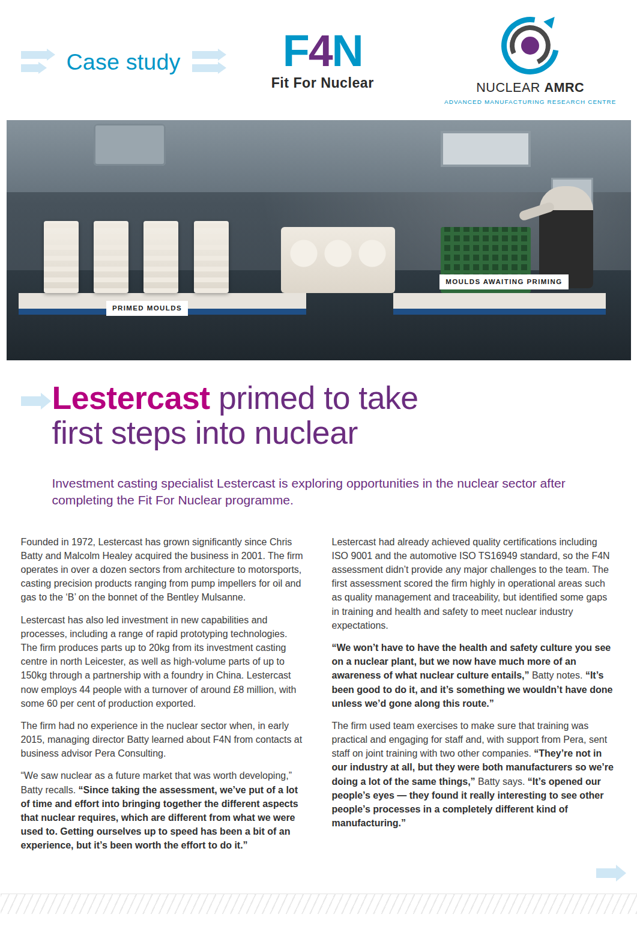Case study
F 4 N
Fit For Nuclear
NUCLEAR AMRC
Advanced Manufacturing Research Centre
Primed moulds
Moulds awaiting priming
Lestercast primed to take
first steps into nuclear
Investment casting specialist Lestercast is exploring opportunities in the nuclear sector after completing the Fit For Nuclear programme.
Founded in 1972, Lestercast has grown significantly since Chris Batty and Malcolm Healey acquired the business in 2001. The firm operates in over a dozen sectors from architecture to motorsports, casting precision products ranging from pump impellers for oil and gas to the ‘B’ on the bonnet of the Bentley Mulsanne.
Lestercast has also led investment in new capabilities and processes, including a range of rapid prototyping technologies. The firm produces parts up to 20kg from its investment casting centre in north Leicester, as well as high-volume parts of up to 150kg through a partnership with a foundry in China. Lestercast now employs 44 people with a turnover of around £8 million, with some 60 per cent of production exported.
The firm had no experience in the nuclear sector when, in early 2015, managing director Batty learned about F4N from contacts at business advisor Pera Consulting.
“We saw nuclear as a future market that was worth developing,” Batty recalls. “Since taking the assessment, we’ve put of a lot of time and effort into bringing together the different aspects that nuclear requires, which are different from what we were used to. Getting ourselves up to speed has been a bit of an experience, but it’s been worth the effort to do it.”
Lestercast had already achieved quality certifications including ISO 9001 and the automotive ISO TS16949 standard, so the F4N assessment didn’t provide any major challenges to the team. The first assessment scored the firm highly in operational areas such as quality management and traceability, but identified some gaps in training and health and safety to meet nuclear industry expectations.
“We won’t have to have the health and safety culture you see on a nuclear plant, but we now have much more of an awareness of what nuclear culture entails,” Batty notes. “It’s been good to do it, and it’s something we wouldn’t have done unless we’d gone along this route.”
The firm used team exercises to make sure that training was practical and engaging for staff and, with support from Pera, sent staff on joint training with two other companies. “They’re not in our industry at all, but they were both manufacturers so we’re doing a lot of the same things,” Batty says. “It’s opened our people’s eyes — they found it really interesting to see other people’s processes in a completely different kind of manufacturing.”